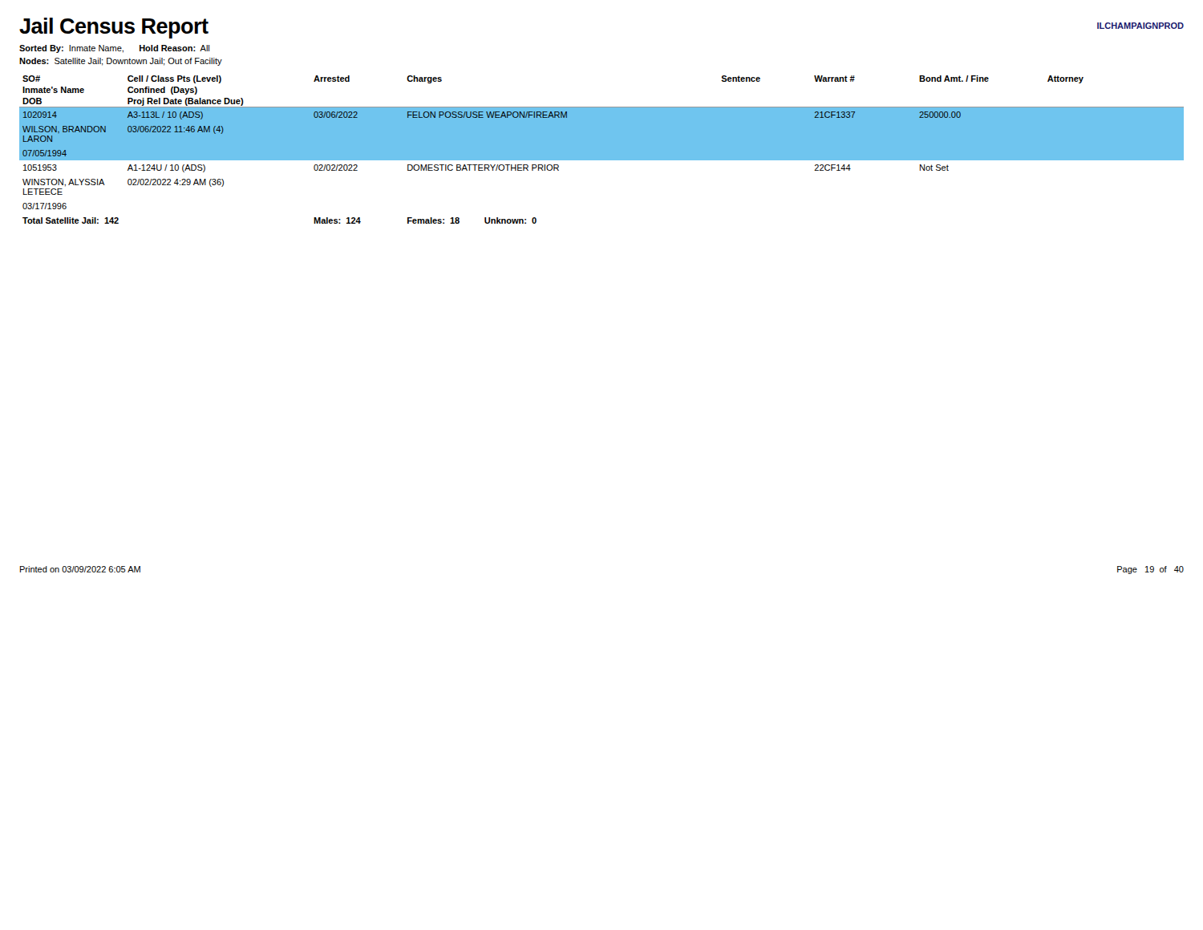Jail Census Report
ILCHAMPAIGNPROD
Sorted By: Inmate Name, Hold Reason: All
Nodes: Satellite Jail; Downtown Jail; Out of Facility
| SO# | Cell / Class Pts (Level) | Arrested | Charges | Sentence | Warrant # | Bond Amt. / Fine | Attorney |
| --- | --- | --- | --- | --- | --- | --- | --- |
| Inmate's Name | Confined (Days) | | | | | | |
| DOB | Proj Rel Date (Balance Due) | | | | | | |
| 1020914 | A3-113L / 10 (ADS) | 03/06/2022 | FELON POSS/USE WEAPON/FIREARM | | 21CF1337 | 250000.00 | |
| WILSON, BRANDON LARON | 03/06/2022 11:46 AM (4) | | | | | | |
| 07/05/1994 | | | | | | | |
| 1051953 | A1-124U / 10 (ADS) | 02/02/2022 | DOMESTIC BATTERY/OTHER PRIOR | | 22CF144 | Not Set | |
| WINSTON, ALYSSIA LETEECE | 02/02/2022 4:29 AM (36) | | | | | | |
| 03/17/1996 | | | | | | | |
| Total Satellite Jail: 142 | Males: 124 | Females: 18 Unknown: 0 | | | | |
Printed on 03/09/2022 6:05 AM Page 19 of 40